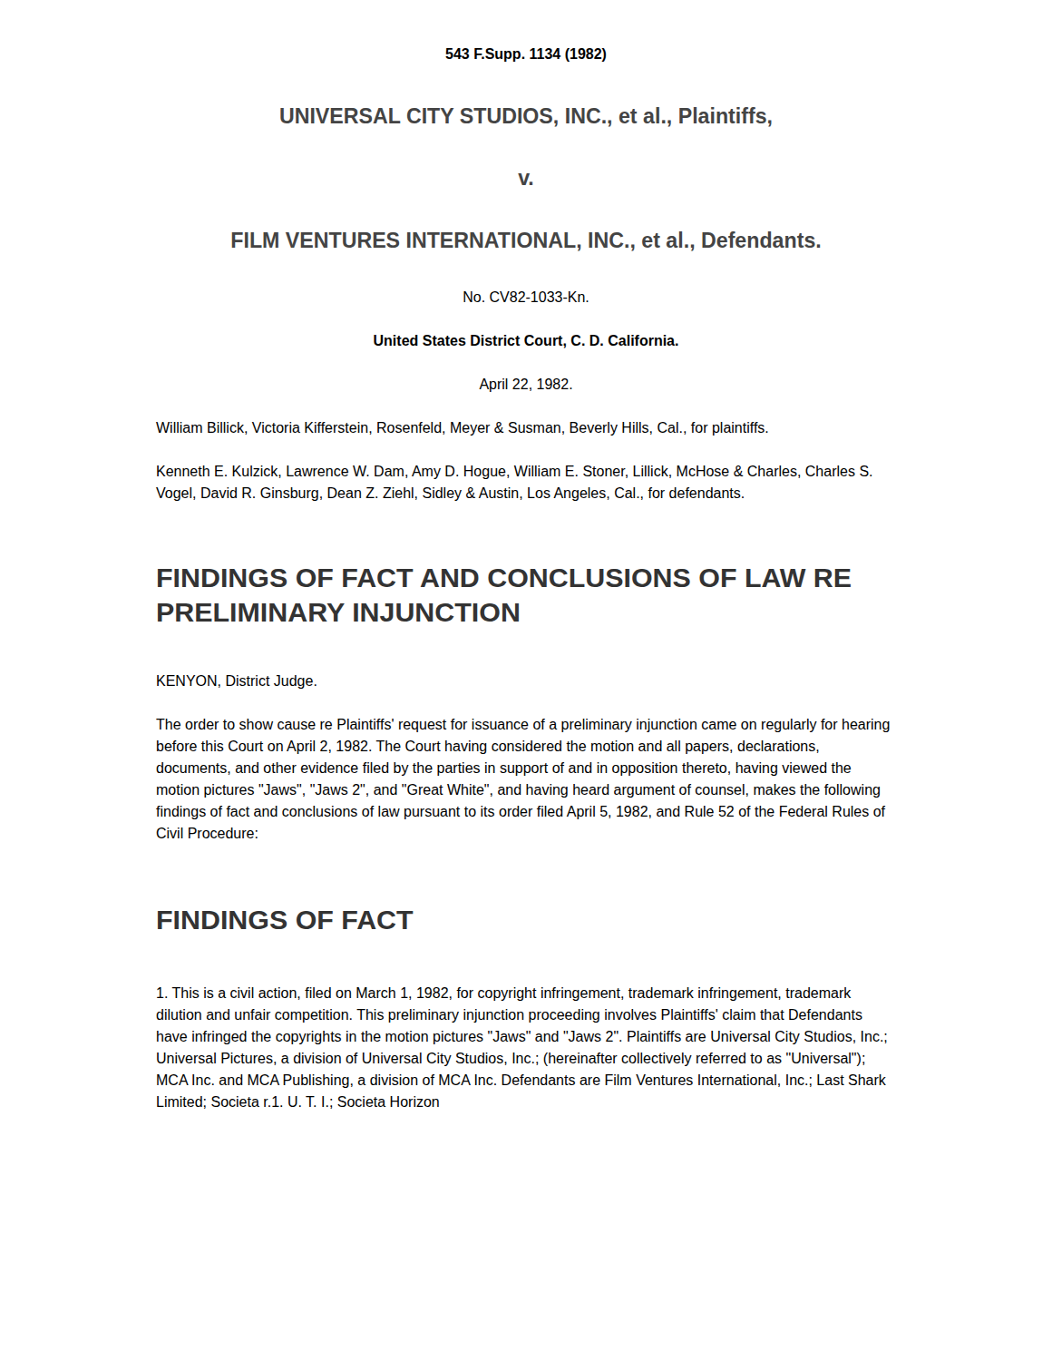543 F.Supp. 1134 (1982)
UNIVERSAL CITY STUDIOS, INC., et al., Plaintiffs,
v.
FILM VENTURES INTERNATIONAL, INC., et al., Defendants.
No. CV82-1033-Kn.
United States District Court, C. D. California.
April 22, 1982.
William Billick, Victoria Kifferstein, Rosenfeld, Meyer & Susman, Beverly Hills, Cal., for plaintiffs.
Kenneth E. Kulzick, Lawrence W. Dam, Amy D. Hogue, William E. Stoner, Lillick, McHose & Charles, Charles S. Vogel, David R. Ginsburg, Dean Z. Ziehl, Sidley & Austin, Los Angeles, Cal., for defendants.
FINDINGS OF FACT AND CONCLUSIONS OF LAW RE PRELIMINARY INJUNCTION
KENYON, District Judge.
The order to show cause re Plaintiffs' request for issuance of a preliminary injunction came on regularly for hearing before this Court on April 2, 1982. The Court having considered the motion and all papers, declarations, documents, and other evidence filed by the parties in support of and in opposition thereto, having viewed the motion pictures "Jaws", "Jaws 2", and "Great White", and having heard argument of counsel, makes the following findings of fact and conclusions of law pursuant to its order filed April 5, 1982, and Rule 52 of the Federal Rules of Civil Procedure:
FINDINGS OF FACT
1. This is a civil action, filed on March 1, 1982, for copyright infringement, trademark infringement, trademark dilution and unfair competition. This preliminary injunction proceeding involves Plaintiffs' claim that Defendants have infringed the copyrights in the motion pictures "Jaws" and "Jaws 2". Plaintiffs are Universal City Studios, Inc.; Universal Pictures, a division of Universal City Studios, Inc.; (hereinafter collectively referred to as "Universal"); MCA Inc. and MCA Publishing, a division of MCA Inc. Defendants are Film Ventures International, Inc.; Last Shark Limited; Societa r.1. U. T. I.; Societa Horizon